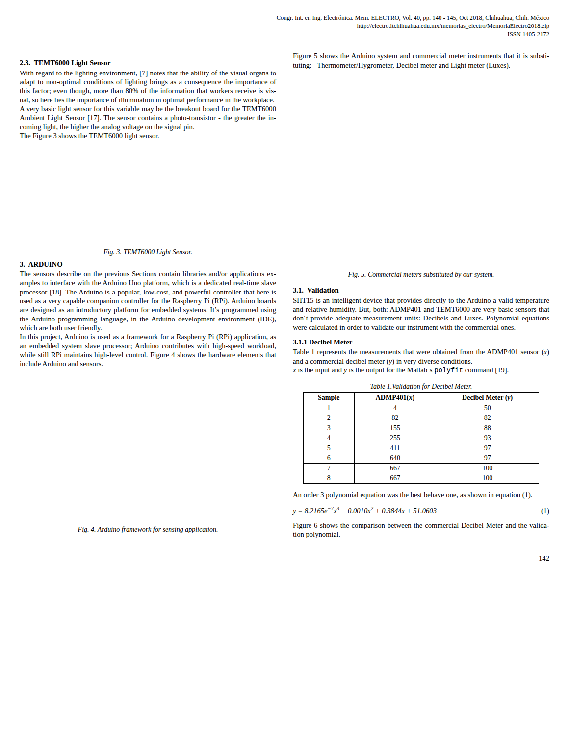Congr. Int. en Ing. Electrónica. Mem. ELECTRO, Vol. 40, pp. 140 - 145, Oct 2018, Chihuahua, Chih. México
http://electro.itchihuahua.edu.mx/memorias_electro/MemoriaElectro2018.zip
ISSN 1405-2172
2.3. TEMT6000 Light Sensor
With regard to the lighting environment, [7] notes that the ability of the visual organs to adapt to non-optimal conditions of lighting brings as a consequence the importance of this factor; even though, more than 80% of the information that workers receive is visual, so here lies the importance of illumination in optimal performance in the workplace.
A very basic light sensor for this variable may be the breakout board for the TEMT6000 Ambient Light Sensor [17]. The sensor contains a photo-transistor - the greater the incoming light, the higher the analog voltage on the signal pin.
The Figure 3 shows the TEMT6000 light sensor.
Fig. 3. TEMT6000 Light Sensor.
3. ARDUINO
The sensors describe on the previous Sections contain libraries and/or applications examples to interface with the Arduino Uno platform, which is a dedicated real-time slave processor [18]. The Arduino is a popular, low-cost, and powerful controller that here is used as a very capable companion controller for the Raspberry Pi (RPi). Arduino boards are designed as an introductory platform for embedded systems. It’s programmed using the Arduino programming language, in the Arduino development environment (IDE), which are both user friendly.
In this project, Arduino is used as a framework for a Raspberry Pi (RPi) application, as an embedded system slave processor; Arduino contributes with high-speed workload, while still RPi maintains high-level control. Figure 4 shows the hardware elements that include Arduino and sensors.
Fig. 4. Arduino framework for sensing application.
Figure 5 shows the Arduino system and commercial meter instruments that it is substituting: Thermometer/Hygrometer, Decibel meter and Light meter (Luxes).
Fig. 5. Commercial meters substituted by our system.
3.1. Validation
SHT15 is an intelligent device that provides directly to the Arduino a valid temperature and relative humidity. But, both: ADMP401 and TEMT6000 are very basic sensors that don´t provide adequate measurement units: Decibels and Luxes. Polynomial equations were calculated in order to validate our instrument with the commercial ones.
3.1.1 Decibel Meter
Table 1 represents the measurements that were obtained from the ADMP401 sensor (x) and a commercial decibel meter (y) in very diverse conditions.
x is the input and y is the output for the Matlab´s polyfit command [19].
Table 1.Validation for Decibel Meter.
| Sample | ADMP401( x ) | Decibel Meter ( y ) |
| --- | --- | --- |
| 1 | 4 | 50 |
| 2 | 82 | 82 |
| 3 | 155 | 88 |
| 4 | 255 | 93 |
| 5 | 411 | 97 |
| 6 | 640 | 97 |
| 7 | 667 | 100 |
| 8 | 667 | 100 |
An order 3 polynomial equation was the best behave one, as shown in equation (1).
y = 8.2165e−7x3 − 0.0010x2 + 0.3844x + 51.0603 (1)
Figure 6 shows the comparison between the commercial Decibel Meter and the validation polynomial.
142